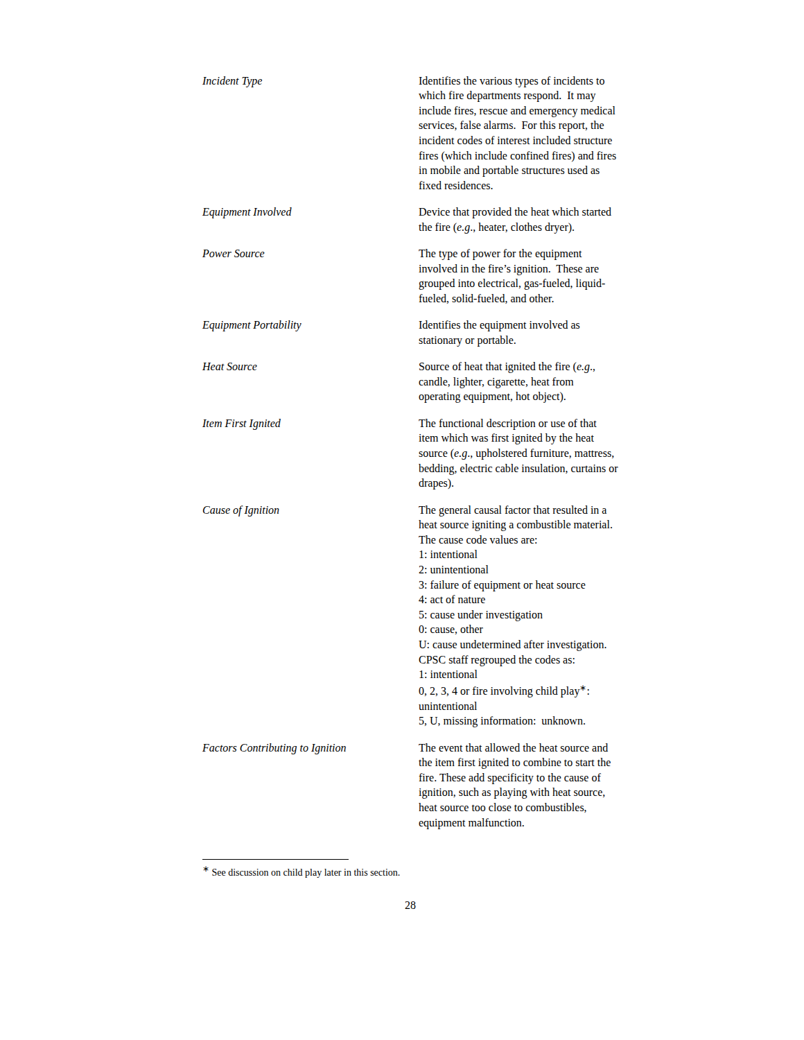Incident Type
Identifies the various types of incidents to which fire departments respond. It may include fires, rescue and emergency medical services, false alarms. For this report, the incident codes of interest included structure fires (which include confined fires) and fires in mobile and portable structures used as fixed residences.
Equipment Involved
Device that provided the heat which started the fire (e.g., heater, clothes dryer).
Power Source
The type of power for the equipment involved in the fire’s ignition. These are grouped into electrical, gas-fueled, liquid-fueled, solid-fueled, and other.
Equipment Portability
Identifies the equipment involved as stationary or portable.
Heat Source
Source of heat that ignited the fire (e.g., candle, lighter, cigarette, heat from operating equipment, hot object).
Item First Ignited
The functional description or use of that item which was first ignited by the heat source (e.g., upholstered furniture, mattress, bedding, electric cable insulation, curtains or drapes).
Cause of Ignition
The general causal factor that resulted in a heat source igniting a combustible material. The cause code values are:
1: intentional
2: unintentional
3: failure of equipment or heat source
4: act of nature
5: cause under investigation
0: cause, other
U: cause undetermined after investigation.
CPSC staff regrouped the codes as:
1: intentional
0, 2, 3, 4 or fire involving child play∗: unintentional
5, U, missing information: unknown.
Factors Contributing to Ignition
The event that allowed the heat source and the item first ignited to combine to start the fire. These add specificity to the cause of ignition, such as playing with heat source, heat source too close to combustibles, equipment malfunction.
∗ See discussion on child play later in this section.
28